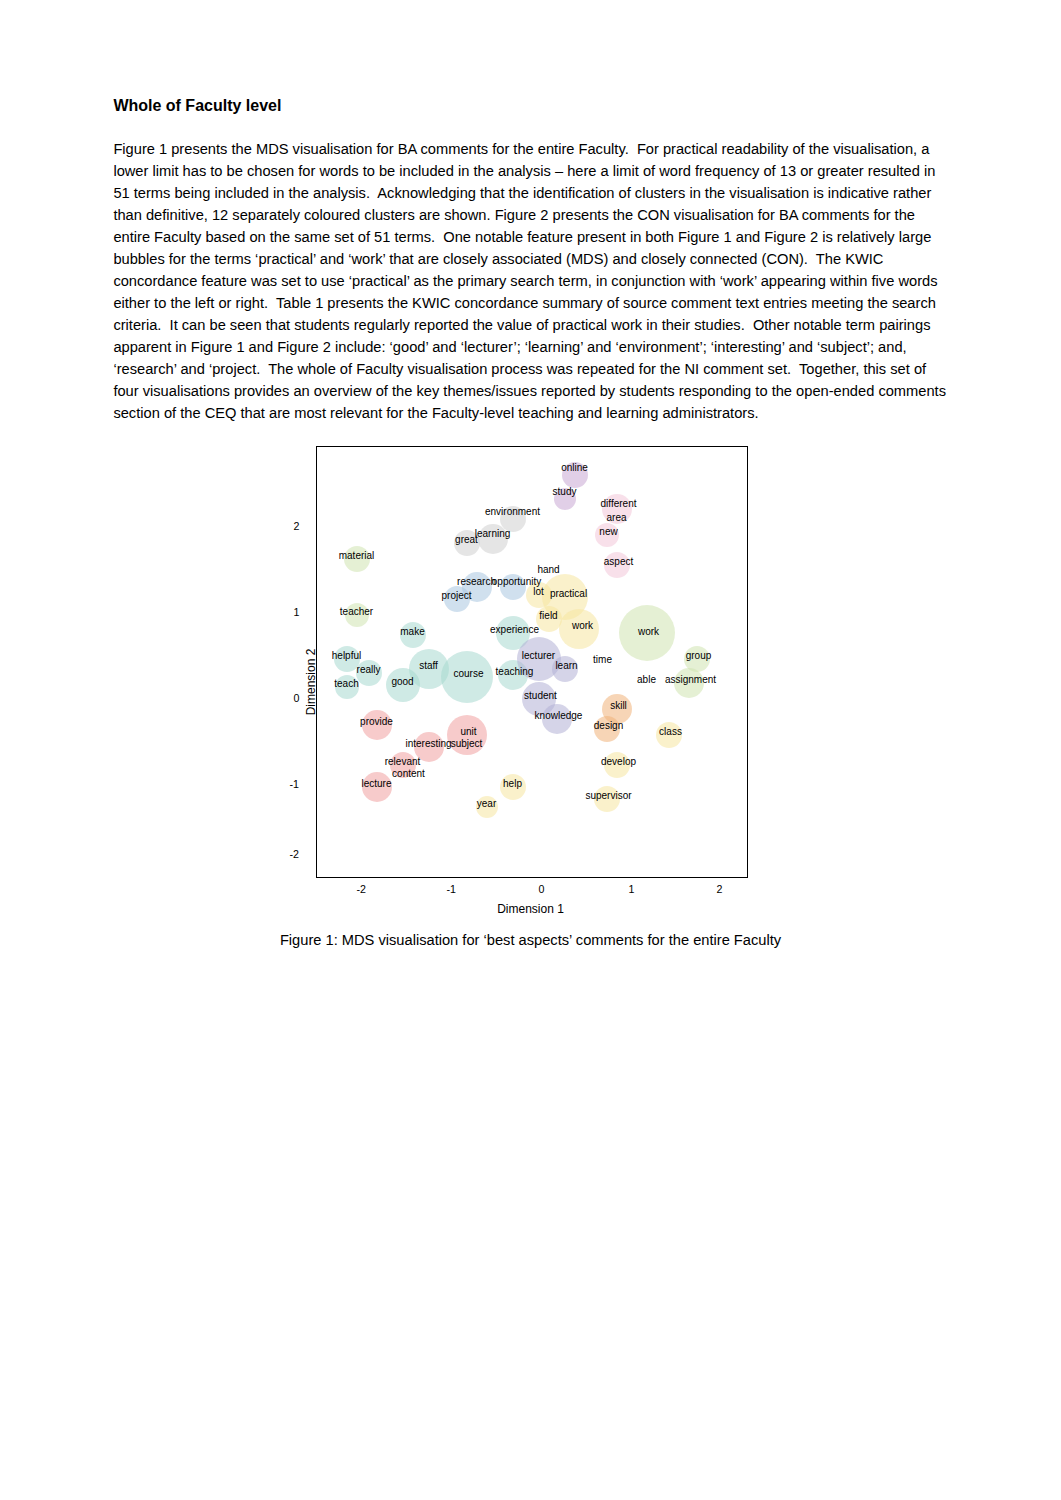Whole of Faculty level
Figure 1 presents the MDS visualisation for BA comments for the entire Faculty. For practical readability of the visualisation, a lower limit has to be chosen for words to be included in the analysis – here a limit of word frequency of 13 or greater resulted in 51 terms being included in the analysis. Acknowledging that the identification of clusters in the visualisation is indicative rather than definitive, 12 separately coloured clusters are shown. Figure 2 presents the CON visualisation for BA comments for the entire Faculty based on the same set of 51 terms. One notable feature present in both Figure 1 and Figure 2 is relatively large bubbles for the terms ‘practical’ and ‘work’ that are closely associated (MDS) and closely connected (CON). The KWIC concordance feature was set to use ‘practical’ as the primary search term, in conjunction with ‘work’ appearing within five words either to the left or right. Table 1 presents the KWIC concordance summary of source comment text entries meeting the search criteria. It can be seen that students regularly reported the value of practical work in their studies. Other notable term pairings apparent in Figure 1 and Figure 2 include: ‘good’ and ‘lecturer’; ‘learning’ and ‘environment’; ‘interesting’ and ‘subject’; and, ‘research’ and ‘project. The whole of Faculty visualisation process was repeated for the NI comment set. Together, this set of four visualisations provides an overview of the key themes/issues reported by students responding to the open-ended comments section of the CEQ that are most relevant for the Faculty-level teaching and learning administrators.
Dimension 2
2 1 0 -1 -2
online
study
environment
learning
great
different
area
new
aspect
material
research
project
opportunity
lot
practical
field
work
hand
work
group
assignment
teacher
make
experience
helpful
really
staff
course
good
teach
teaching
lecturer
learn
student
knowledge
time
able
skill
design
class
provide
unit
subject
interesting
relevant
content
lecture
develop
help
year
supervisor
-2 -1 0 1 2
Dimension 1
Figure 1: MDS visualisation for ‘best aspects’ comments for the entire Faculty